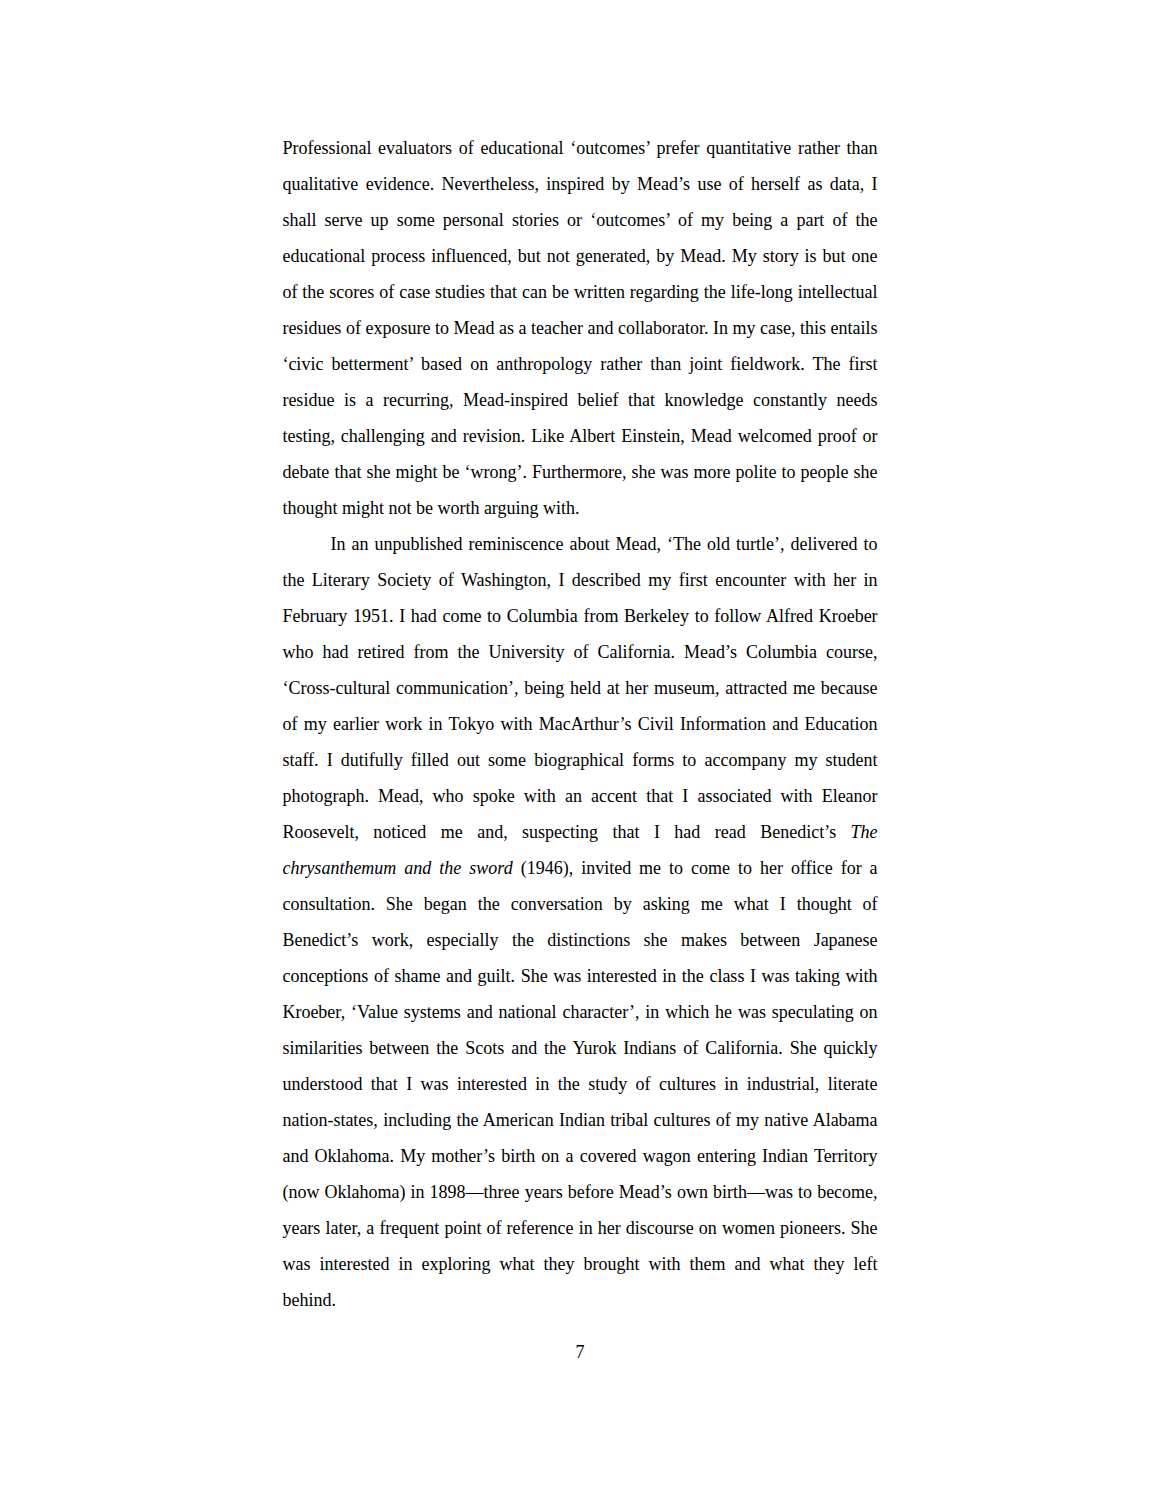Professional evaluators of educational ‘outcomes’ prefer quantitative rather than qualitative evidence. Nevertheless, inspired by Mead’s use of herself as data, I shall serve up some personal stories or ‘outcomes’ of my being a part of the educational process influenced, but not generated, by Mead. My story is but one of the scores of case studies that can be written regarding the life-long intellectual residues of exposure to Mead as a teacher and collaborator. In my case, this entails ‘civic betterment’ based on anthropology rather than joint fieldwork. The first residue is a recurring, Mead-inspired belief that knowledge constantly needs testing, challenging and revision. Like Albert Einstein, Mead welcomed proof or debate that she might be ‘wrong’. Furthermore, she was more polite to people she thought might not be worth arguing with.
In an unpublished reminiscence about Mead, ‘The old turtle’, delivered to the Literary Society of Washington, I described my first encounter with her in February 1951. I had come to Columbia from Berkeley to follow Alfred Kroeber who had retired from the University of California. Mead’s Columbia course, ‘Cross-cultural communication’, being held at her museum, attracted me because of my earlier work in Tokyo with MacArthur’s Civil Information and Education staff. I dutifully filled out some biographical forms to accompany my student photograph. Mead, who spoke with an accent that I associated with Eleanor Roosevelt, noticed me and, suspecting that I had read Benedict’s The chrysanthemum and the sword (1946), invited me to come to her office for a consultation. She began the conversation by asking me what I thought of Benedict’s work, especially the distinctions she makes between Japanese conceptions of shame and guilt. She was interested in the class I was taking with Kroeber, ‘Value systems and national character’, in which he was speculating on similarities between the Scots and the Yurok Indians of California. She quickly understood that I was interested in the study of cultures in industrial, literate nation-states, including the American Indian tribal cultures of my native Alabama and Oklahoma. My mother’s birth on a covered wagon entering Indian Territory (now Oklahoma) in 1898—three years before Mead’s own birth—was to become, years later, a frequent point of reference in her discourse on women pioneers. She was interested in exploring what they brought with them and what they left behind.
7